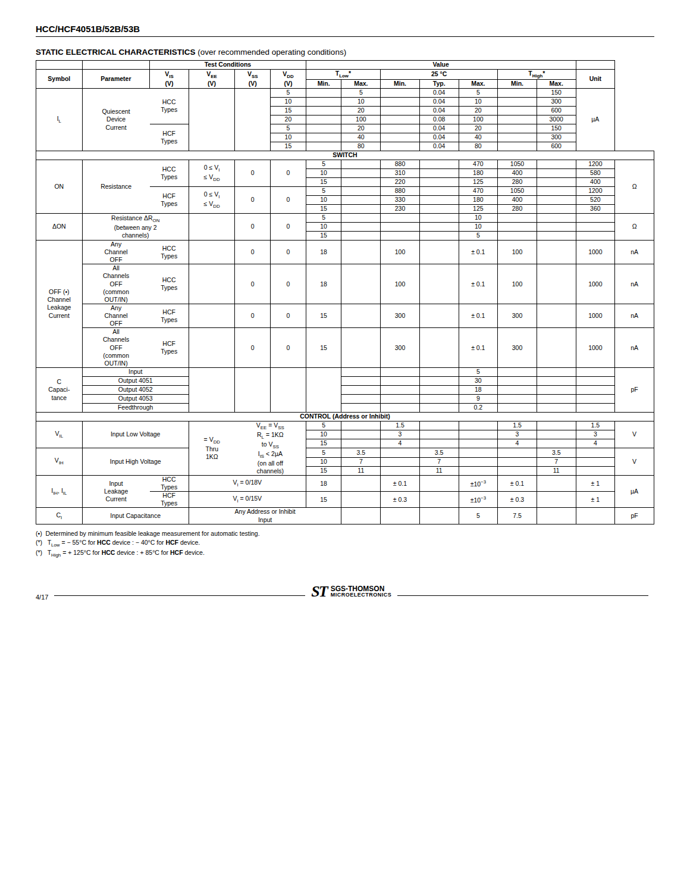HCC/HCF4051B/52B/53B
STATIC ELECTRICAL CHARACTERISTICS (over recommended operating conditions)
| | | Test Conditions | Value | |
| --- | --- | --- | --- | --- |
| Symbol | Parameter | V IS (V) | V EE (V) | V SS (V) | V DD (V) | T Low * | 25 °C | T High * | Unit |
| Min. | Max. | Min. | Typ. | Max. | Min. | Max. |
| I L | Quiescent Device Current | HCC Types | | | 5 | | 5 | | 0.04 | 5 | | 150 | µA |
| 10 | | 10 | | 0.04 | 10 | | 300 |
| 15 | | 20 | | 0.04 | 20 | | 600 |
| 20 | | 100 | | 0.08 | 100 | | 3000 |
| HCF Types | 5 | | 20 | | 0.04 | 20 | | 150 |
| 10 | | 40 | | 0.04 | 40 | | 300 |
| 15 | | 80 | | 0.04 | 80 | | 600 |
| SWITCH |
| ON | Resistance | HCC Types | 0 ≤ V I ≤ V DD | 0 | 0 | 5 | | 880 | | 470 | 1050 | | 1200 | Ω |
| 10 | | 310 | | 180 | 400 | | 580 |
| 15 | | 220 | | 125 | 280 | | 400 |
| HCF Types | 0 ≤ V I ≤ V DD | 0 | 0 | 5 | | 880 | | 470 | 1050 | | 1200 |
| 10 | | 330 | | 180 | 400 | | 520 |
| 15 | | 230 | | 125 | 280 | | 360 |
| ΔON | Resistance ΔR ON (between any 2 channels) | | 0 | 0 | 5 | | | | 10 | | | | Ω |
| 10 | | | | 10 | | | |
| 15 | | | | 5 | | | |
| OFF (•) Channel Leakage Current | Any Channel OFF | HCC Types | | 0 | 0 | 18 | | 100 | | ± 0.1 | 100 | | 1000 | nA |
| All Channels OFF (common OUT/IN) | HCC Types | | 0 | 0 | 18 | | 100 | | ± 0.1 | 100 | | 1000 | nA |
| Any Channel OFF | HCF Types | | 0 | 0 | 15 | | 300 | | ± 0.1 | 300 | | 1000 | nA |
| All Channels OFF (common OUT/IN) | HCF Types | | 0 | 0 | 15 | | 300 | | ± 0.1 | 300 | | 1000 | nA |
| C Capaci- tance | Input | | | | | | | | 5 | | | | pF |
| Output 4051 | | | | 30 | | | |
| Output 4052 | | | | 18 | | | |
| Output 4053 | | | | 9 | | | |
| Feedthrough | | | | 0.2 | | | |
| CONTROL (Address or Inhibit) |
| V IL | Input Low Voltage | = V DD Thru 1KΩ | V EE = V SS R L = 1KΩ to V SS I IS < 2µA (on all off channels) | 5 | | 1.5 | | | 1.5 | | 1.5 | V |
| 10 | | 3 | | | 3 | | 3 |
| 15 | | 4 | | | 4 | | 4 |
| V IH | Input High Voltage | 5 | 3.5 | | 3.5 | | | 3.5 | | V |
| 10 | 7 | | 7 | | | 7 | |
| 15 | 11 | | 11 | | | 11 | |
| I IH , I IL | Input Leakage Current | HCC Types | V I = 0/18V | 18 | | ± 0.1 | | ±10 −3 | ± 0.1 | | ± 1 | µA |
| HCF Types | V I = 0/15V | 15 | | ± 0.3 | | ±10 −3 | ± 0.3 | | ± 1 |
| C I | Input Capacitance | Any Address or Inhibit Input | | | | 5 | 7.5 | | | pF |
(•) Determined by minimum feasible leakage measurement for automatic testing.
(*) TLow = − 55°C for HCC device : − 40°C for HCF device.
(*) THigh = + 125°C for HCC device : + 85°C for HCF device.
4/17
ST
SGS-THOMSONMICROELECTRONICS